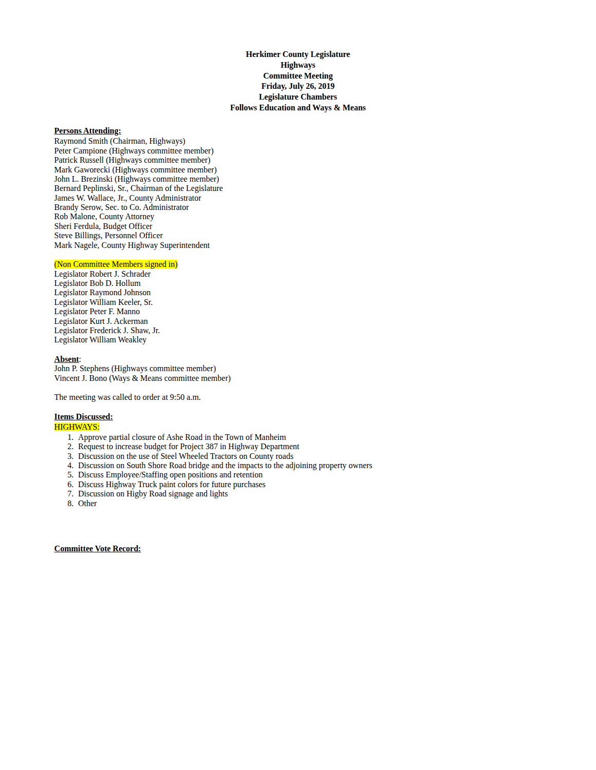Herkimer County Legislature
Highways
Committee Meeting
Friday, July 26, 2019
Legislature Chambers
Follows Education and Ways & Means
Persons Attending:
Raymond Smith (Chairman, Highways)
Peter Campione (Highways committee member)
Patrick Russell (Highways committee member)
Mark Gaworecki (Highways committee member)
John L. Brezinski (Highways committee member)
Bernard Peplinski, Sr., Chairman of the Legislature
James W. Wallace, Jr., County Administrator
Brandy Serow, Sec. to Co. Administrator
Rob Malone, County Attorney
Sheri Ferdula, Budget Officer
Steve Billings, Personnel Officer
Mark Nagele, County Highway Superintendent
(Non Committee Members signed in)
Legislator Robert J. Schrader
Legislator Bob D. Hollum
Legislator Raymond Johnson
Legislator William Keeler, Sr.
Legislator Peter F. Manno
Legislator Kurt J. Ackerman
Legislator Frederick J. Shaw, Jr.
Legislator William Weakley
Absent:
John P. Stephens (Highways committee member)
Vincent J. Bono (Ways & Means committee member)
The meeting was called to order at 9:50 a.m.
Items Discussed:
HIGHWAYS:
Approve partial closure of Ashe Road in the Town of Manheim
Request to increase budget for Project 387 in Highway Department
Discussion on the use of Steel Wheeled Tractors on County roads
Discussion on South Shore Road bridge and the impacts to the adjoining property owners
Discuss Employee/Staffing open positions and retention
Discuss Highway Truck paint colors for future purchases
Discussion on Higby Road signage and lights
Other
Committee Vote Record: